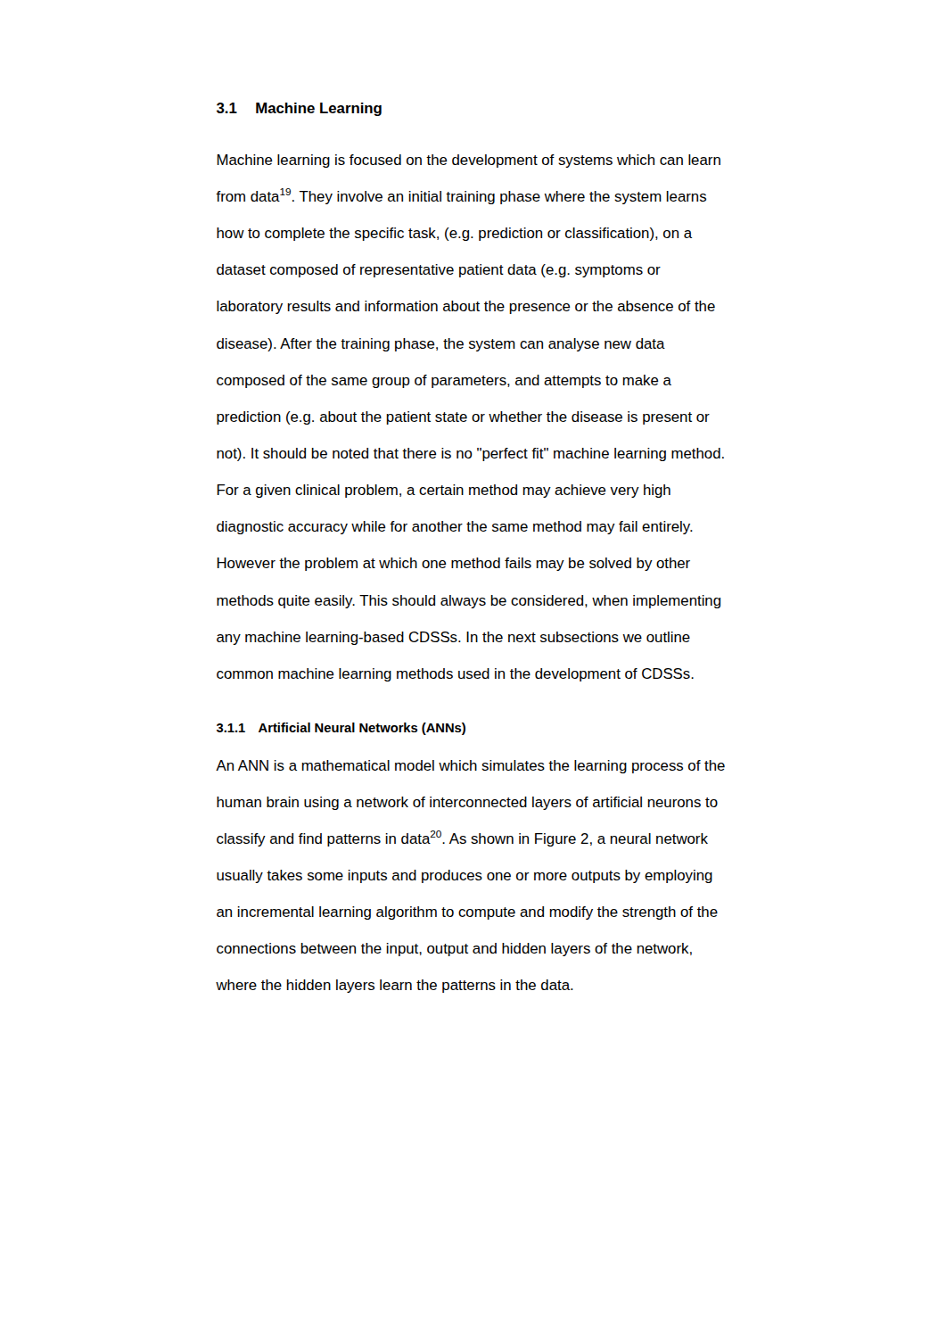3.1 Machine Learning
Machine learning is focused on the development of systems which can learn from data19. They involve an initial training phase where the system learns how to complete the specific task, (e.g. prediction or classification), on a dataset composed of representative patient data (e.g. symptoms or laboratory results and information about the presence or the absence of the disease). After the training phase, the system can analyse new data composed of the same group of parameters, and attempts to make a prediction (e.g. about the patient state or whether the disease is present or not). It should be noted that there is no "perfect fit" machine learning method. For a given clinical problem, a certain method may achieve very high diagnostic accuracy while for another the same method may fail entirely. However the problem at which one method fails may be solved by other methods quite easily. This should always be considered, when implementing any machine learning-based CDSSs. In the next subsections we outline common machine learning methods used in the development of CDSSs.
3.1.1 Artificial Neural Networks (ANNs)
An ANN is a mathematical model which simulates the learning process of the human brain using a network of interconnected layers of artificial neurons to classify and find patterns in data20. As shown in Figure 2, a neural network usually takes some inputs and produces one or more outputs by employing an incremental learning algorithm to compute and modify the strength of the connections between the input, output and hidden layers of the network, where the hidden layers learn the patterns in the data.